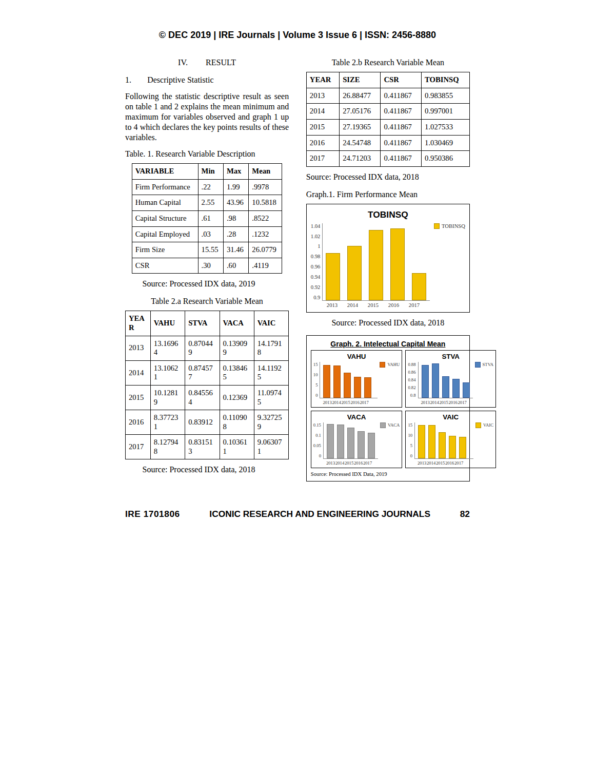© DEC 2019 | IRE Journals | Volume 3 Issue 6 | ISSN: 2456-8880
IV. RESULT
1. Descriptive Statistic
Following the statistic descriptive result as seen on table 1 and 2 explains the mean minimum and maximum for variables observed and graph 1 up to 4 which declares the key points results of these variables.
Table. 1. Research Variable Description
| VARIABLE | Min | Max | Mean |
| --- | --- | --- | --- |
| Firm Performance | .22 | 1.99 | .9978 |
| Human Capital | 2.55 | 43.96 | 10.5818 |
| Capital Structure | .61 | .98 | .8522 |
| Capital Employed | .03 | .28 | .1232 |
| Firm Size | 15.55 | 31.46 | 26.0779 |
| CSR | .30 | .60 | .4119 |
Source: Processed IDX data, 2019
Table 2.a Research Variable Mean
| YEA R | VAHU | STVA | VACA | VAIC |
| --- | --- | --- | --- | --- |
| 2013 | 13.1696 4 | 0.87044 9 | 0.13909 9 | 14.1791 8 |
| 2014 | 13.1062 1 | 0.87457 7 | 0.13846 5 | 14.1192 5 |
| 2015 | 10.1281 9 | 0.84556 4 | 0.12369 | 11.0974 5 |
| 2016 | 8.37723 1 | 0.83912 | 0.11090 8 | 9.32725 9 |
| 2017 | 8.12794 8 | 0.83151 3 | 0.10361 1 | 9.06307 1 |
Source: Processed IDX data, 2018
Table 2.b Research Variable Mean
| YEAR | SIZE | CSR | TOBINSQ |
| --- | --- | --- | --- |
| 2013 | 26.88477 | 0.411867 | 0.983855 |
| 2014 | 27.05176 | 0.411867 | 0.997001 |
| 2015 | 27.19365 | 0.411867 | 1.027533 |
| 2016 | 24.54748 | 0.411867 | 1.030469 |
| 2017 | 24.71203 | 0.411867 | 0.950386 |
Source: Processed IDX data, 2018
Graph.1. Firm Performance Mean
TOBINSQ
1.04 1.02 1 0.98 0.96 0.94 0.92 0.9
20132014201520162017
TOBINSQ
Source: Processed IDX data, 2018
Graph. 2. Intelectual Capital Mean
VAHU
151050
20132014201520162017
VAHU
STVA
0.880.860.840.820.8
20132014201520162017
STVA
VACA
0.150.10.050
20132014201520162017
VACA
VAIC
151050
20132014201520162017
VAIC
Source: Processed IDX Data, 2019
IRE 1701806
ICONIC RESEARCH AND ENGINEERING JOURNALS
82